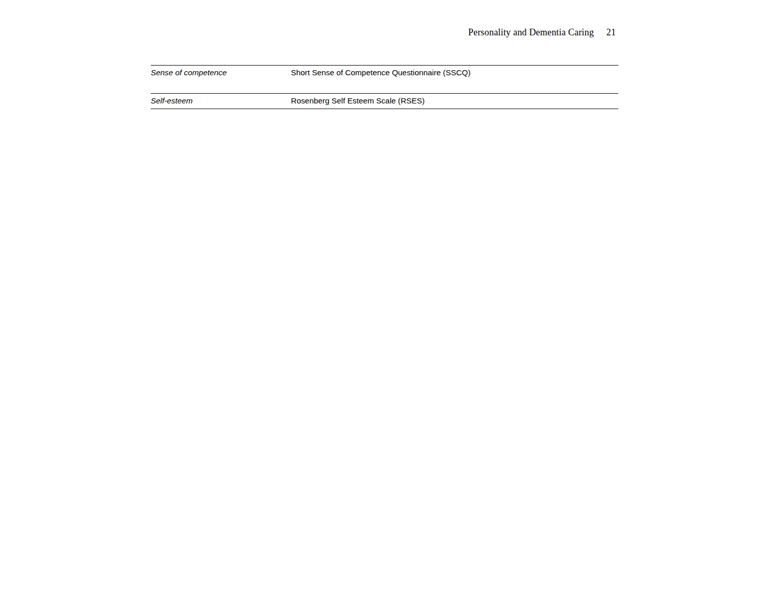Personality and Dementia Caring 21
| Sense of competence | Short Sense of Competence Questionnaire (SSCQ) |
| Self-esteem | Rosenberg Self Esteem Scale (RSES) |